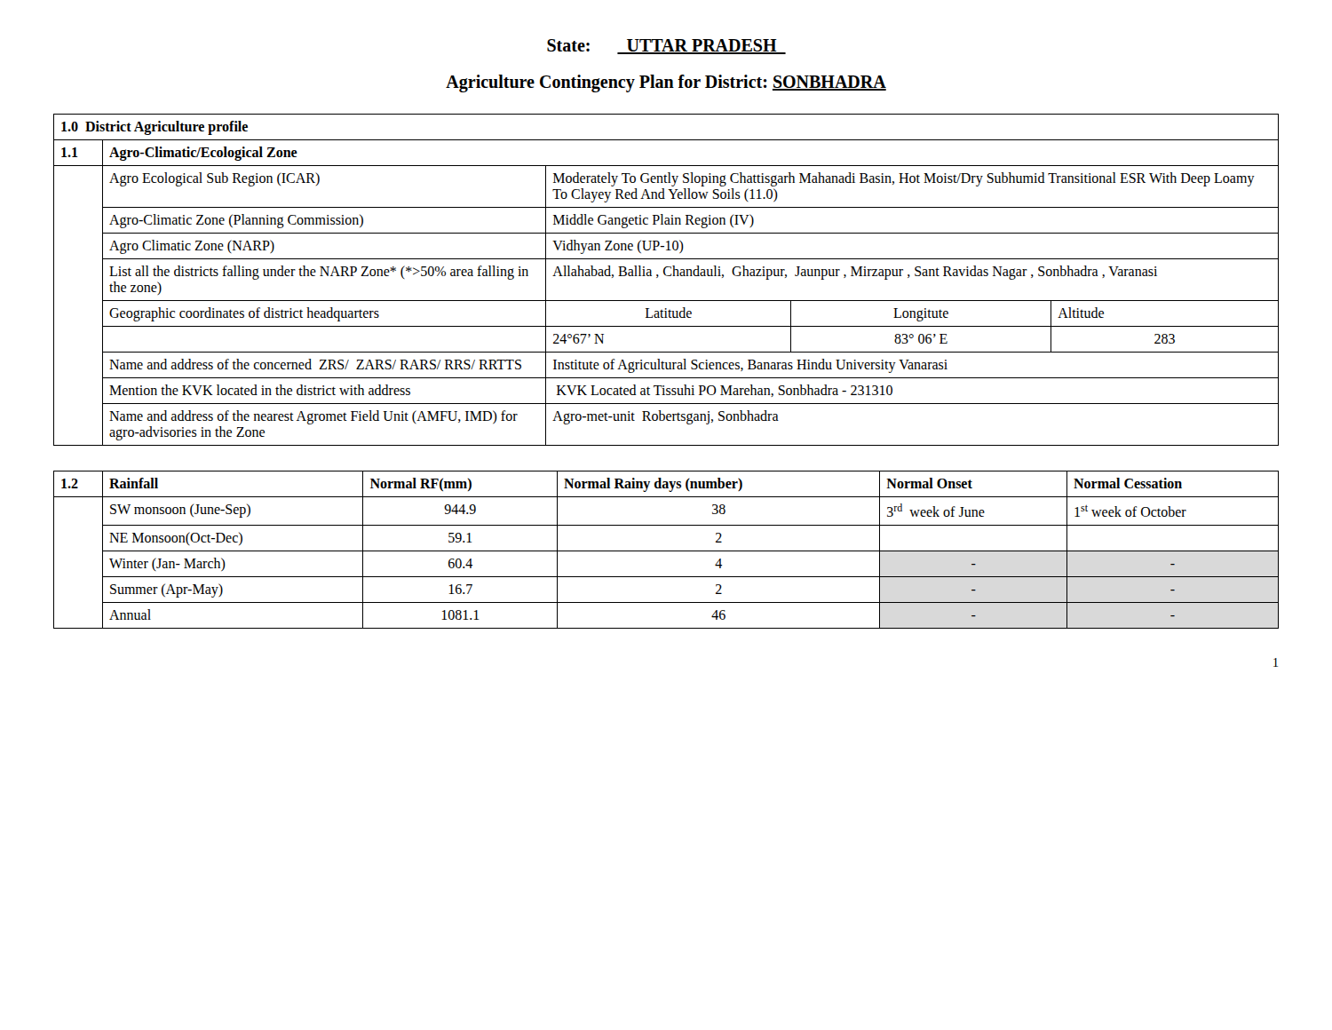State: UTTAR PRADESH
Agriculture Contingency Plan for District: SONBHADRA
| 1.0 District Agriculture profile |
| 1.1 | Agro-Climatic/Ecological Zone |
| | Agro Ecological Sub Region (ICAR) | Moderately To Gently Sloping Chattisgarh Mahanadi Basin, Hot Moist/Dry Subhumid Transitional ESR With Deep Loamy To Clayey Red And Yellow Soils (11.0) |
| | Agro-Climatic Zone (Planning Commission) | Middle Gangetic Plain Region (IV) |
| | Agro Climatic Zone (NARP) | Vidhyan Zone (UP-10) |
| | List all the districts falling under the NARP Zone* (*>50% area falling in the zone) | Allahabad, Ballia , Chandauli, Ghazipur, Jaunpur , Mirzapur , Sant Ravidas Nagar , Sonbhadra , Varanasi |
| | Geographic coordinates of district headquarters | Latitude | Longitute | Altitude |
| | | 24°67’ N | 83° 06’ E | 283 |
| | Name and address of the concerned ZRS/ ZARS/ RARS/ RRS/ RRTTS | Institute of Agricultural Sciences, Banaras Hindu University Vanarasi |
| | Mention the KVK located in the district with address | KVK Located at Tissuhi PO Marehan, Sonbhadra - 231310 |
| | Name and address of the nearest Agromet Field Unit (AMFU, IMD) for agro-advisories in the Zone | Agro-met-unit Robertsganj, Sonbhadra |
| 1.2 | Rainfall | Normal RF(mm) | Normal Rainy days (number) | Normal Onset | Normal Cessation |
| | SW monsoon (June-Sep) | 944.9 | 38 | 3 rd week of June | 1 st week of October |
| | NE Monsoon(Oct-Dec) | 59.1 | 2 | | |
| | Winter (Jan- March) | 60.4 | 4 | - | - |
| | Summer (Apr-May) | 16.7 | 2 | - | - |
| | Annual | 1081.1 | 46 | - | - |
1